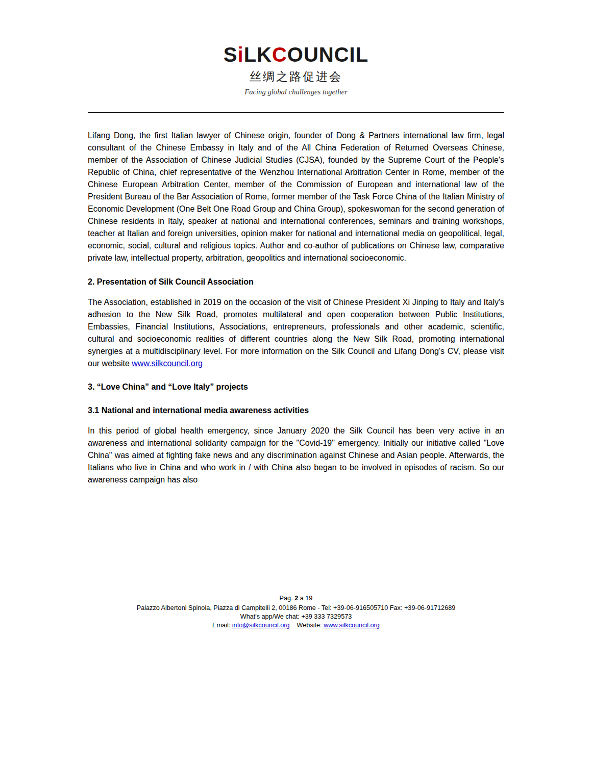Si LKCOUNCIL
丝绸之路促进会
Facing global challenges together
Lifang Dong, the first Italian lawyer of Chinese origin, founder of Dong & Partners international law firm, legal consultant of the Chinese Embassy in Italy and of the All China Federation of Returned Overseas Chinese, member of the Association of Chinese Judicial Studies (CJSA), founded by the Supreme Court of the People's Republic of China, chief representative of the Wenzhou International Arbitration Center in Rome, member of the Chinese European Arbitration Center, member of the Commission of European and international law of the President Bureau of the Bar Association of Rome, former member of the Task Force China of the Italian Ministry of Economic Development (One Belt One Road Group and China Group), spokeswoman for the second generation of Chinese residents in Italy, speaker at national and international conferences, seminars and training workshops, teacher at Italian and foreign universities, opinion maker for national and international media on geopolitical, legal, economic, social, cultural and religious topics. Author and co-author of publications on Chinese law, comparative private law, intellectual property, arbitration, geopolitics and international socioeconomic.
2. Presentation of Silk Council Association
The Association, established in 2019 on the occasion of the visit of Chinese President Xi Jinping to Italy and Italy's adhesion to the New Silk Road, promotes multilateral and open cooperation between Public Institutions, Embassies, Financial Institutions, Associations, entrepreneurs, professionals and other academic, scientific, cultural and socioeconomic realities of different countries along the New Silk Road, promoting international synergies at a multidisciplinary level. For more information on the Silk Council and Lifang Dong's CV, please visit our website www.silkcouncil.org
3. “Love China” and “Love Italy” projects
3.1 National and international media awareness activities
In this period of global health emergency, since January 2020 the Silk Council has been very active in an awareness and international solidarity campaign for the "Covid-19" emergency. Initially our initiative called "Love China" was aimed at fighting fake news and any discrimination against Chinese and Asian people. Afterwards, the Italians who live in China and who work in / with China also began to be involved in episodes of racism. So our awareness campaign has also
Pag. 2 a 19
Palazzo Albertoni Spinola, Piazza di Campitelli 2, 00186 Rome - Tel: +39-06-916505710 Fax: +39-06-91712689
What's app/We chat: +39 333 7329573
Email: info@silkcouncil.org Website: www.silkcouncil.org